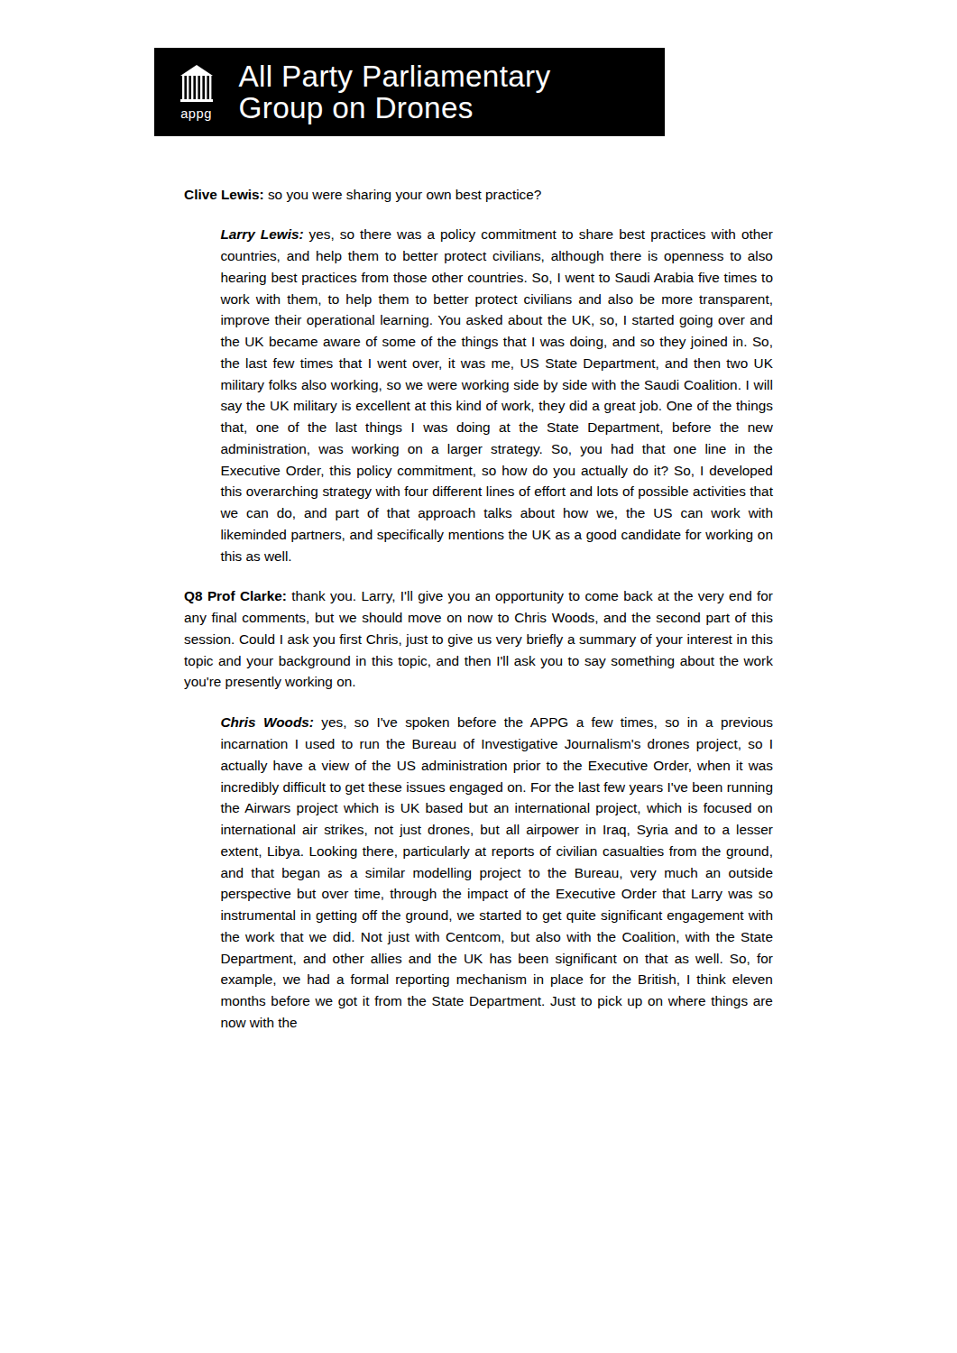appg
All Party Parliamentary
Group on Drones
Clive Lewis: so you were sharing your own best practice?
Larry Lewis: yes, so there was a policy commitment to share best practices with other countries, and help them to better protect civilians, although there is openness to also hearing best practices from those other countries. So, I went to Saudi Arabia five times to work with them, to help them to better protect civilians and also be more transparent, improve their operational learning. You asked about the UK, so, I started going over and the UK became aware of some of the things that I was doing, and so they joined in. So, the last few times that I went over, it was me, US State Department, and then two UK military folks also working, so we were working side by side with the Saudi Coalition. I will say the UK military is excellent at this kind of work, they did a great job. One of the things that, one of the last things I was doing at the State Department, before the new administration, was working on a larger strategy. So, you had that one line in the Executive Order, this policy commitment, so how do you actually do it? So, I developed this overarching strategy with four different lines of effort and lots of possible activities that we can do, and part of that approach talks about how we, the US can work with likeminded partners, and specifically mentions the UK as a good candidate for working on this as well.
Q8 Prof Clarke: thank you. Larry, I'll give you an opportunity to come back at the very end for any final comments, but we should move on now to Chris Woods, and the second part of this session. Could I ask you first Chris, just to give us very briefly a summary of your interest in this topic and your background in this topic, and then I'll ask you to say something about the work you're presently working on.
Chris Woods: yes, so I've spoken before the APPG a few times, so in a previous incarnation I used to run the Bureau of Investigative Journalism's drones project, so I actually have a view of the US administration prior to the Executive Order, when it was incredibly difficult to get these issues engaged on. For the last few years I've been running the Airwars project which is UK based but an international project, which is focused on international air strikes, not just drones, but all airpower in Iraq, Syria and to a lesser extent, Libya. Looking there, particularly at reports of civilian casualties from the ground, and that began as a similar modelling project to the Bureau, very much an outside perspective but over time, through the impact of the Executive Order that Larry was so instrumental in getting off the ground, we started to get quite significant engagement with the work that we did. Not just with Centcom, but also with the Coalition, with the State Department, and other allies and the UK has been significant on that as well. So, for example, we had a formal reporting mechanism in place for the British, I think eleven months before we got it from the State Department. Just to pick up on where things are now with the